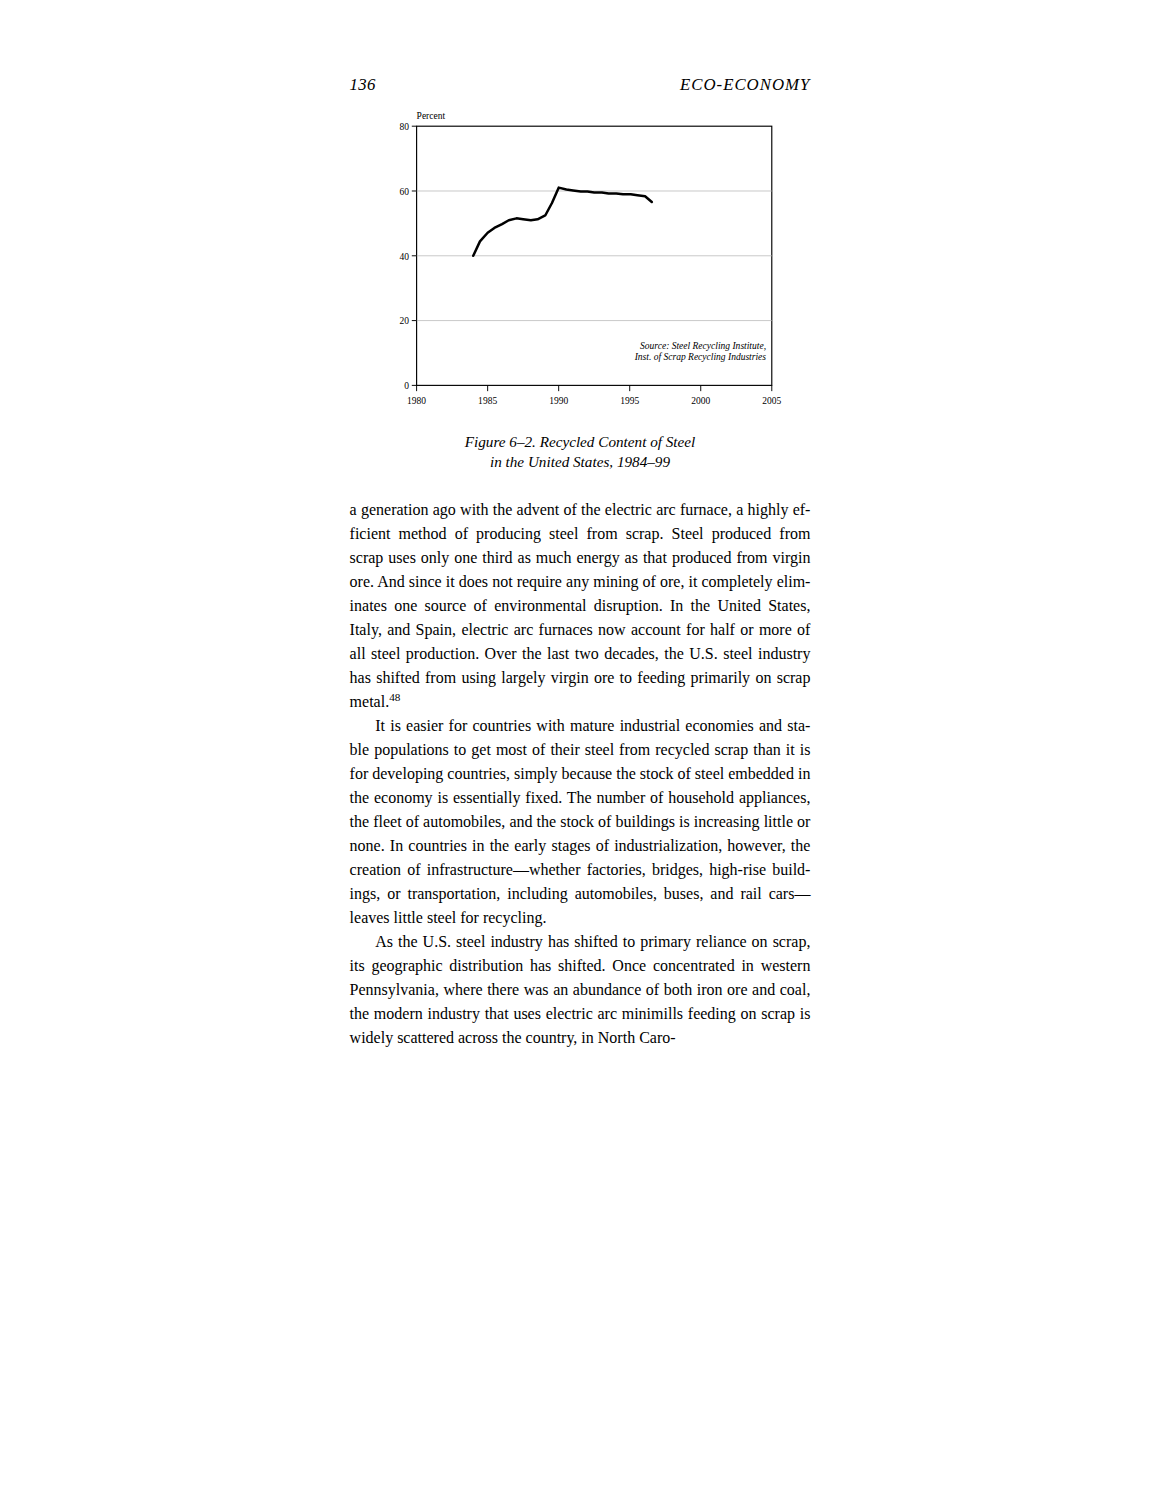136 ECO-ECONOMY
Recycled Content of Steel in the United States, 1984–99 Line chart showing the recycled content of U.S. steel rising from about 40 percent in 1984 to roughly 60 percent by the early 1990s, then holding near 60 percent through 1999. Percent 80 60 40 20 0 1980 1985 1990 1995 2000 2005 Source: Steel Recycling Institute, Inst. of Scrap Recycling Industries
Figure 6–2. Recycled Content of Steel
in the United States, 1984–99
a generation ago with the advent of the electric arc furnace, a highly efficient method of producing steel from scrap. Steel produced from scrap uses only one third as much energy as that produced from virgin ore. And since it does not require any mining of ore, it completely eliminates one source of environmental disruption. In the United States, Italy, and Spain, electric arc furnaces now account for half or more of all steel production. Over the last two decades, the U.S. steel industry has shifted from using largely virgin ore to feeding primarily on scrap metal.48
It is easier for countries with mature industrial economies and stable populations to get most of their steel from recycled scrap than it is for developing countries, simply because the stock of steel embedded in the economy is essentially fixed. The number of household appliances, the fleet of automobiles, and the stock of buildings is increasing little or none. In countries in the early stages of industrialization, however, the creation of infrastructure—whether factories, bridges, high-rise buildings, or transportation, including automobiles, buses, and rail cars—leaves little steel for recycling.
As the U.S. steel industry has shifted to primary reliance on scrap, its geographic distribution has shifted. Once concentrated in western Pennsylvania, where there was an abundance of both iron ore and coal, the modern industry that uses electric arc minimills feeding on scrap is widely scattered across the country, in North Caro-